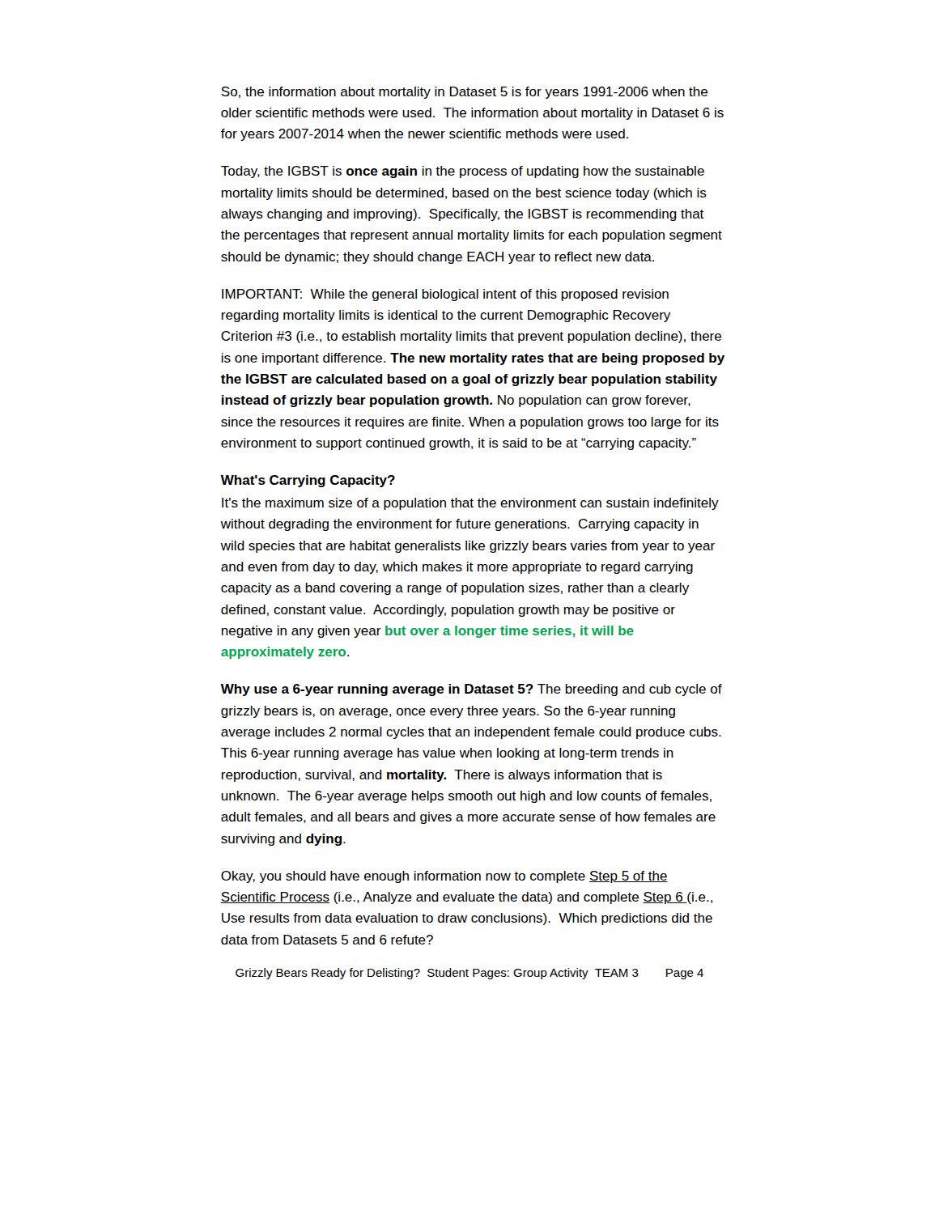So, the information about mortality in Dataset 5 is for years 1991-2006 when the older scientific methods were used. The information about mortality in Dataset 6 is for years 2007-2014 when the newer scientific methods were used.
Today, the IGBST is once again in the process of updating how the sustainable mortality limits should be determined, based on the best science today (which is always changing and improving). Specifically, the IGBST is recommending that the percentages that represent annual mortality limits for each population segment should be dynamic; they should change EACH year to reflect new data.
IMPORTANT: While the general biological intent of this proposed revision regarding mortality limits is identical to the current Demographic Recovery Criterion #3 (i.e., to establish mortality limits that prevent population decline), there is one important difference. The new mortality rates that are being proposed by the IGBST are calculated based on a goal of grizzly bear population stability instead of grizzly bear population growth. No population can grow forever, since the resources it requires are finite. When a population grows too large for its environment to support continued growth, it is said to be at “carrying capacity.”
What's Carrying Capacity?
It's the maximum size of a population that the environment can sustain indefinitely without degrading the environment for future generations. Carrying capacity in wild species that are habitat generalists like grizzly bears varies from year to year and even from day to day, which makes it more appropriate to regard carrying capacity as a band covering a range of population sizes, rather than a clearly defined, constant value. Accordingly, population growth may be positive or negative in any given year but over a longer time series, it will be approximately zero.
Why use a 6-year running average in Dataset 5? The breeding and cub cycle of grizzly bears is, on average, once every three years. So the 6-year running average includes 2 normal cycles that an independent female could produce cubs. This 6-year running average has value when looking at long-term trends in reproduction, survival, and mortality. There is always information that is unknown. The 6-year average helps smooth out high and low counts of females, adult females, and all bears and gives a more accurate sense of how females are surviving and dying.
Okay, you should have enough information now to complete Step 5 of the Scientific Process (i.e., Analyze and evaluate the data) and complete Step 6 (i.e., Use results from data evaluation to draw conclusions). Which predictions did the data from Datasets 5 and 6 refute?
Grizzly Bears Ready for Delisting? Student Pages: Group Activity TEAM 3 Page 4